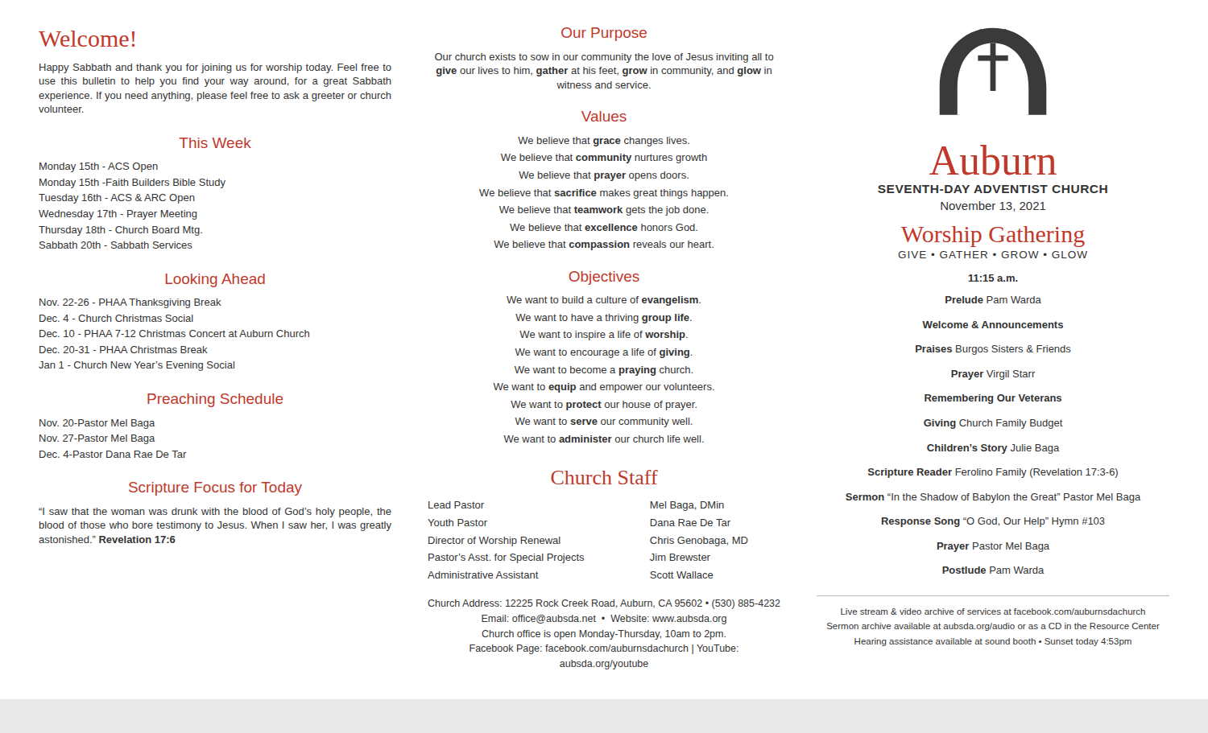Welcome!
Happy Sabbath and thank you for joining us for worship today. Feel free to use this bulletin to help you find your way around, for a great Sabbath experience. If you need anything, please feel free to ask a greeter or church volunteer.
This Week
Monday 15th - ACS Open
Monday 15th -Faith Builders Bible Study
Tuesday 16th - ACS & ARC Open
Wednesday 17th - Prayer Meeting
Thursday 18th - Church Board Mtg.
Sabbath 20th - Sabbath Services
Looking Ahead
Nov. 22-26 - PHAA Thanksgiving Break
Dec. 4 - Church Christmas Social
Dec. 10 - PHAA 7-12 Christmas Concert at Auburn Church
Dec. 20-31 - PHAA Christmas Break
Jan 1 - Church New Year’s Evening Social
Preaching Schedule
Nov. 20-Pastor Mel Baga
Nov. 27-Pastor Mel Baga
Dec. 4-Pastor Dana Rae De Tar
Scripture Focus for Today
“I saw that the woman was drunk with the blood of God’s holy people, the blood of those who bore testimony to Jesus. When I saw her, I was greatly astonished.” Revelation 17:6
Our Purpose
Our church exists to sow in our community the love of Jesus inviting all to give our lives to him, gather at his feet, grow in community, and glow in witness and service.
Values
We believe that grace changes lives.
We believe that community nurtures growth
We believe that prayer opens doors.
We believe that sacrifice makes great things happen.
We believe that teamwork gets the job done.
We believe that excellence honors God.
We believe that compassion reveals our heart.
Objectives
We want to build a culture of evangelism.
We want to have a thriving group life.
We want to inspire a life of worship.
We want to encourage a life of giving.
We want to become a praying church.
We want to equip and empower our volunteers.
We want to protect our house of prayer.
We want to serve our community well.
We want to administer our church life well.
Church Staff
| Lead Pastor | Mel Baga, DMin |
| Youth Pastor | Dana Rae De Tar |
| Director of Worship Renewal | Chris Genobaga, MD |
| Pastor’s Asst. for Special Projects | Jim Brewster |
| Administrative Assistant | Scott Wallace |
Church Address: 12225 Rock Creek Road, Auburn, CA 95602 • (530) 885-4232
Email: office@aubsda.net • Website: www.aubsda.org
Church office is open Monday-Thursday, 10am to 2pm.
Facebook Page: facebook.com/auburnsdachurch | YouTube: aubsda.org/youtube
Auburn
SEVENTH-DAY ADVENTIST CHURCH
November 13, 2021
Worship Gathering
GIVE • GATHER • GROW • GLOW
11:15 a.m.
Prelude Pam Warda
Welcome & Announcements
Praises Burgos Sisters & Friends
Prayer Virgil Starr
Remembering Our Veterans
Giving Church Family Budget
Children’s Story Julie Baga
Scripture Reader Ferolino Family (Revelation 17:3-6)
Sermon “In the Shadow of Babylon the Great” Pastor Mel Baga
Response Song “O God, Our Help” Hymn #103
Prayer Pastor Mel Baga
Postlude Pam Warda
Live stream & video archive of services at facebook.com/auburnsdachurch
Sermon archive available at aubsda.org/audio or as a CD in the Resource Center
Hearing assistance available at sound booth • Sunset today 4:53pm